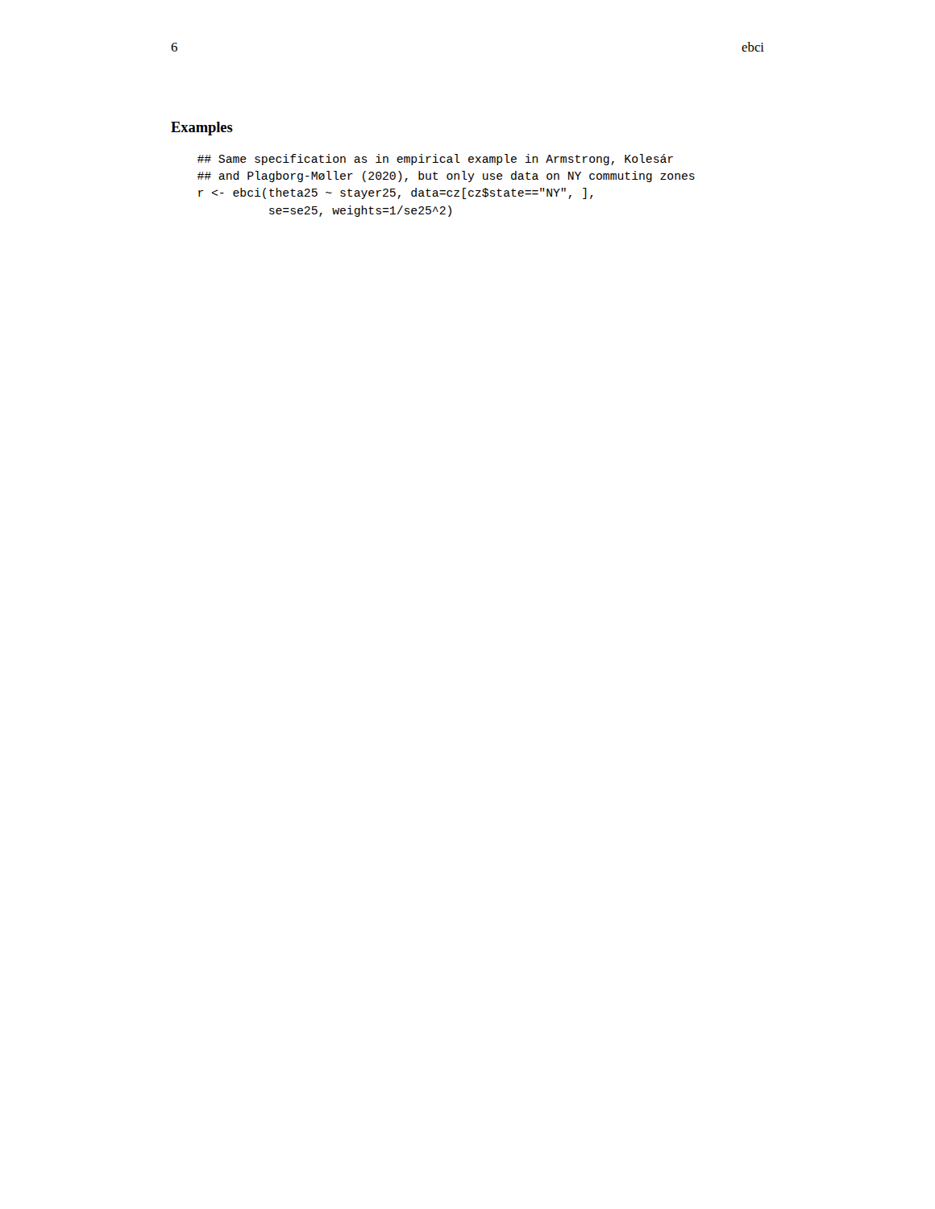6 ebci
Examples
## Same specification as in empirical example in Armstrong, Kolesár
## and Plagborg-Møller (2020), but only use data on NY commuting zones
r <- ebci(theta25 ~ stayer25, data=cz[cz$state=="NY", ],
          se=se25, weights=1/se25^2)